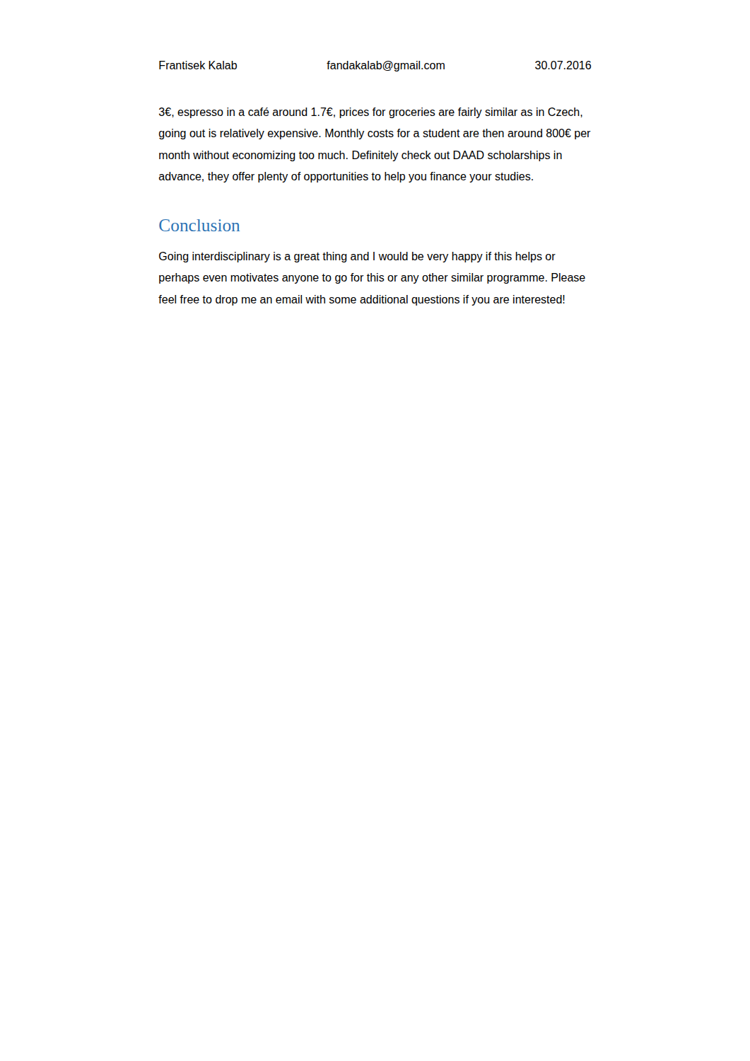Frantisek Kalab fandakalab@gmail.com 30.07.2016
3€, espresso in a café around 1.7€, prices for groceries are fairly similar as in Czech, going out is relatively expensive. Monthly costs for a student are then around 800€ per month without economizing too much. Definitely check out DAAD scholarships in advance, they offer plenty of opportunities to help you finance your studies.
Conclusion
Going interdisciplinary is a great thing and I would be very happy if this helps or perhaps even motivates anyone to go for this or any other similar programme. Please feel free to drop me an email with some additional questions if you are interested!